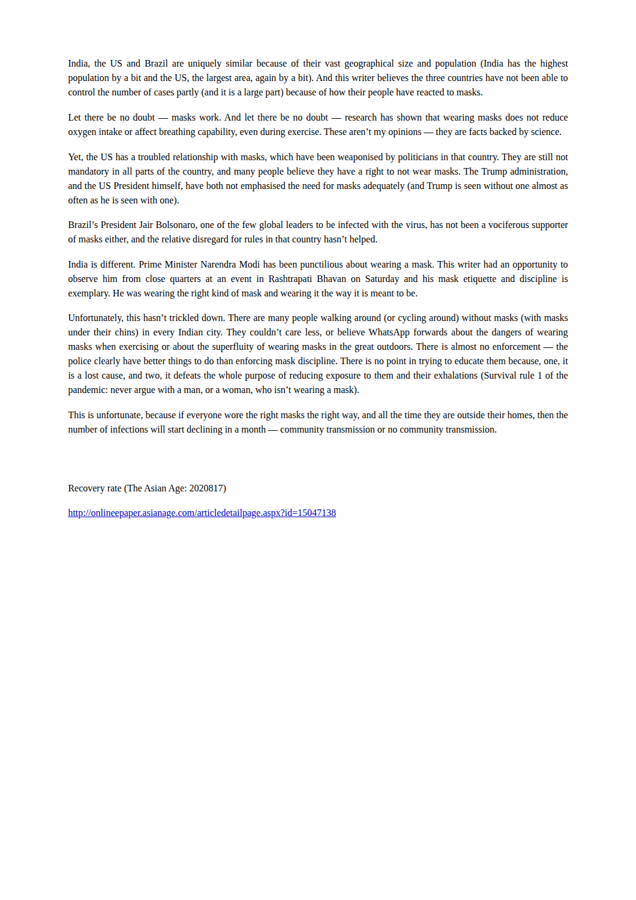India, the US and Brazil are uniquely similar because of their vast geographical size and population (India has the highest population by a bit and the US, the largest area, again by a bit). And this writer believes the three countries have not been able to control the number of cases partly (and it is a large part) because of how their people have reacted to masks.
Let there be no doubt — masks work. And let there be no doubt — research has shown that wearing masks does not reduce oxygen intake or affect breathing capability, even during exercise. These aren’t my opinions — they are facts backed by science.
Yet, the US has a troubled relationship with masks, which have been weaponised by politicians in that country. They are still not mandatory in all parts of the country, and many people believe they have a right to not wear masks. The Trump administration, and the US President himself, have both not emphasised the need for masks adequately (and Trump is seen without one almost as often as he is seen with one).
Brazil’s President Jair Bolsonaro, one of the few global leaders to be infected with the virus, has not been a vociferous supporter of masks either, and the relative disregard for rules in that country hasn’t helped.
India is different. Prime Minister Narendra Modi has been punctilious about wearing a mask. This writer had an opportunity to observe him from close quarters at an event in Rashtrapati Bhavan on Saturday and his mask etiquette and discipline is exemplary. He was wearing the right kind of mask and wearing it the way it is meant to be.
Unfortunately, this hasn’t trickled down. There are many people walking around (or cycling around) without masks (with masks under their chins) in every Indian city. They couldn’t care less, or believe WhatsApp forwards about the dangers of wearing masks when exercising or about the superfluity of wearing masks in the great outdoors. There is almost no enforcement — the police clearly have better things to do than enforcing mask discipline. There is no point in trying to educate them because, one, it is a lost cause, and two, it defeats the whole purpose of reducing exposure to them and their exhalations (Survival rule 1 of the pandemic: never argue with a man, or a woman, who isn’t wearing a mask).
This is unfortunate, because if everyone wore the right masks the right way, and all the time they are outside their homes, then the number of infections will start declining in a month — community transmission or no community transmission.
Recovery rate (The Asian Age: 2020817)
http://onlineepaper.asianage.com/articledetailpage.aspx?id=15047138